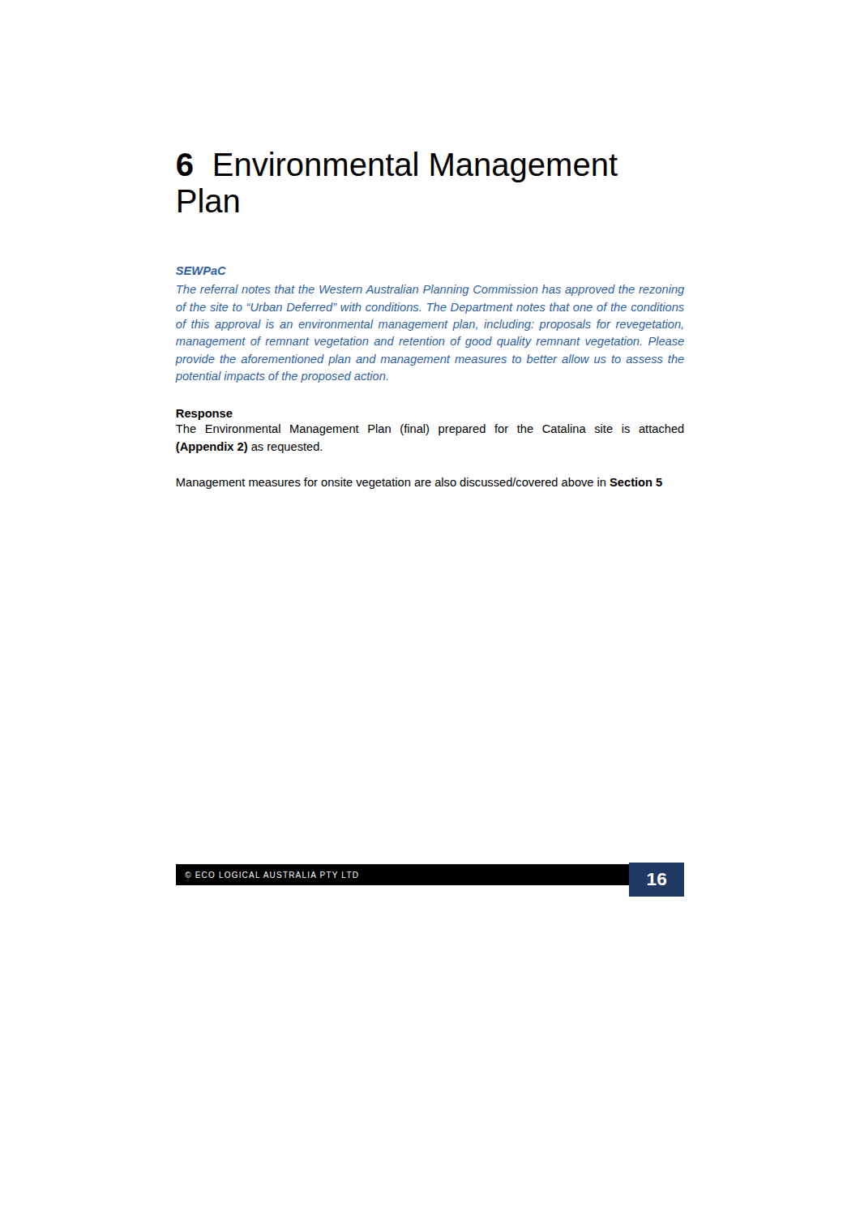6 Environmental Management Plan
SEWPaC The referral notes that the Western Australian Planning Commission has approved the rezoning of the site to “Urban Deferred” with conditions. The Department notes that one of the conditions of this approval is an environmental management plan, including: proposals for revegetation, management of remnant vegetation and retention of good quality remnant vegetation. Please provide the aforementioned plan and management measures to better allow us to assess the potential impacts of the proposed action.
Response
The Environmental Management Plan (final) prepared for the Catalina site is attached (Appendix 2) as requested.
Management measures for onsite vegetation are also discussed/covered above in Section 5
© ECO LOGICAL AUSTRALIA PTY LTD
16